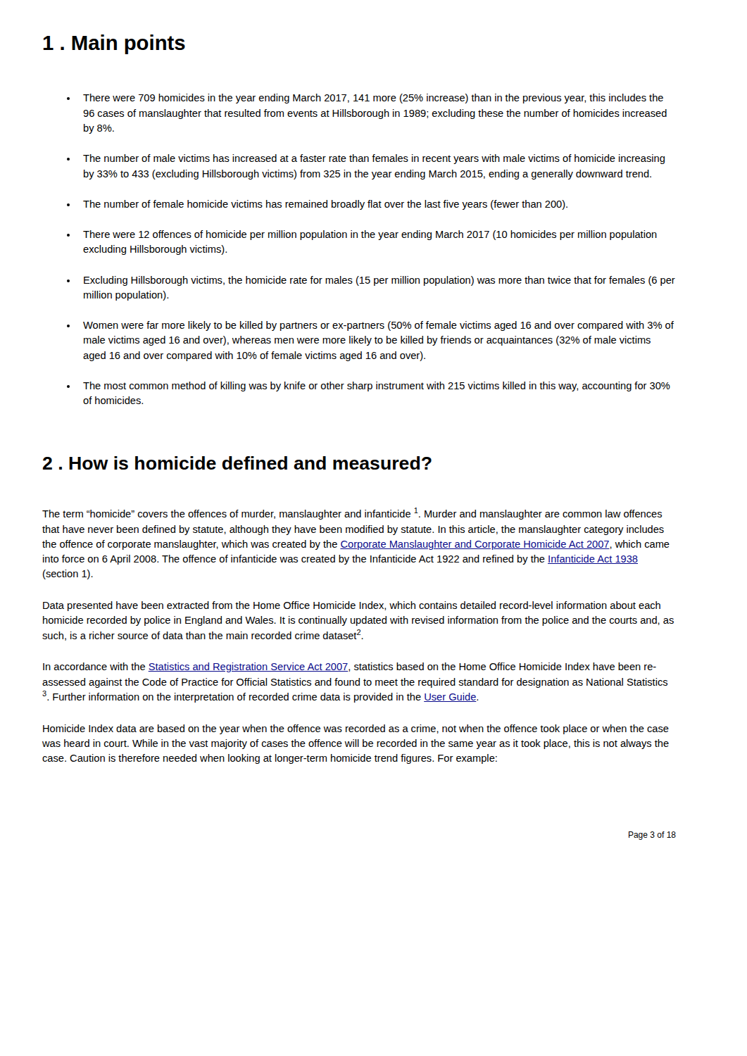1 . Main points
There were 709 homicides in the year ending March 2017, 141 more (25% increase) than in the previous year, this includes the 96 cases of manslaughter that resulted from events at Hillsborough in 1989; excluding these the number of homicides increased by 8%.
The number of male victims has increased at a faster rate than females in recent years with male victims of homicide increasing by 33% to 433 (excluding Hillsborough victims) from 325 in the year ending March 2015, ending a generally downward trend.
The number of female homicide victims has remained broadly flat over the last five years (fewer than 200).
There were 12 offences of homicide per million population in the year ending March 2017 (10 homicides per million population excluding Hillsborough victims).
Excluding Hillsborough victims, the homicide rate for males (15 per million population) was more than twice that for females (6 per million population).
Women were far more likely to be killed by partners or ex-partners (50% of female victims aged 16 and over compared with 3% of male victims aged 16 and over), whereas men were more likely to be killed by friends or acquaintances (32% of male victims aged 16 and over compared with 10% of female victims aged 16 and over).
The most common method of killing was by knife or other sharp instrument with 215 victims killed in this way, accounting for 30% of homicides.
2 . How is homicide defined and measured?
The term “homicide” covers the offences of murder, manslaughter and infanticide 1. Murder and manslaughter are common law offences that have never been defined by statute, although they have been modified by statute. In this article, the manslaughter category includes the offence of corporate manslaughter, which was created by the Corporate Manslaughter and Corporate Homicide Act 2007, which came into force on 6 April 2008. The offence of infanticide was created by the Infanticide Act 1922 and refined by the Infanticide Act 1938 (section 1).
Data presented have been extracted from the Home Office Homicide Index, which contains detailed record-level information about each homicide recorded by police in England and Wales. It is continually updated with revised information from the police and the courts and, as such, is a richer source of data than the main recorded crime dataset2.
In accordance with the Statistics and Registration Service Act 2007, statistics based on the Home Office Homicide Index have been re-assessed against the Code of Practice for Official Statistics and found to meet the required standard for designation as National Statistics 3. Further information on the interpretation of recorded crime data is provided in the User Guide.
Homicide Index data are based on the year when the offence was recorded as a crime, not when the offence took place or when the case was heard in court. While in the vast majority of cases the offence will be recorded in the same year as it took place, this is not always the case. Caution is therefore needed when looking at longer-term homicide trend figures. For example:
Page 3 of 18